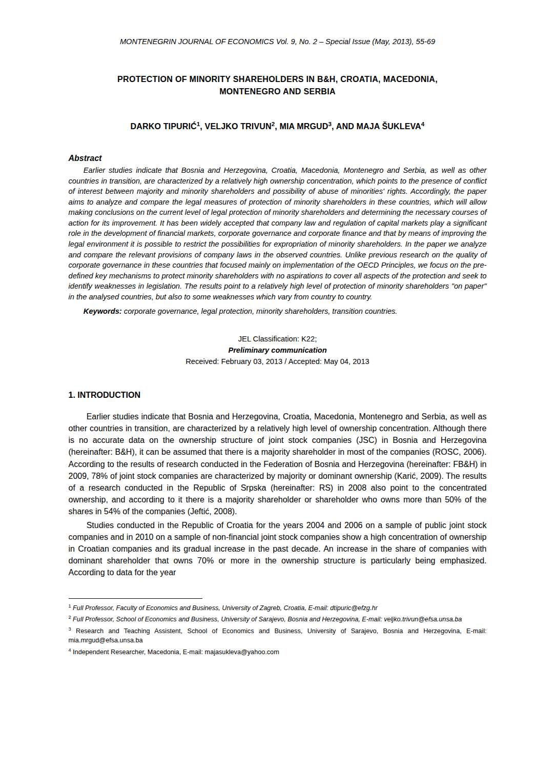MONTENEGRIN JOURNAL OF ECONOMICS Vol. 9, No. 2 – Special Issue (May, 2013), 55-69
Protection of Minority Shareholders in B&H, Croatia, Macedonia,
Montenegro and Serbia
Darko Tipurić1, Veljko Trivun2, Mia Mrgud3, and Maja Šukleva4
Abstract
Earlier studies indicate that Bosnia and Herzegovina, Croatia, Macedonia, Montenegro and Serbia, as well as other countries in transition, are characterized by a relatively high ownership concentration, which points to the presence of conflict of interest between majority and minority shareholders and possibility of abuse of minorities' rights. Accordingly, the paper aims to analyze and compare the legal measures of protection of minority shareholders in these countries, which will allow making conclusions on the current level of legal protection of minority shareholders and determining the necessary courses of action for its improvement. It has been widely accepted that company law and regulation of capital markets play a significant role in the development of financial markets, corporate governance and corporate finance and that by means of improving the legal environment it is possible to restrict the possibilities for expropriation of minority shareholders. In the paper we analyze and compare the relevant provisions of company laws in the observed countries. Unlike previous research on the quality of corporate governance in these countries that focused mainly on implementation of the OECD Principles, we focus on the pre-defined key mechanisms to protect minority shareholders with no aspirations to cover all aspects of the protection and seek to identify weaknesses in legislation. The results point to a relatively high level of protection of minority shareholders "on paper" in the analysed countries, but also to some weaknesses which vary from country to country.
Keywords: corporate governance, legal protection, minority shareholders, transition countries.
JEL Classification: K22;
Preliminary communication
Received: February 03, 2013 / Accepted: May 04, 2013
1. Introduction
Earlier studies indicate that Bosnia and Herzegovina, Croatia, Macedonia, Montenegro and Serbia, as well as other countries in transition, are characterized by a relatively high level of ownership concentration. Although there is no accurate data on the ownership structure of joint stock companies (JSC) in Bosnia and Herzegovina (hereinafter: B&H), it can be assumed that there is a majority shareholder in most of the companies (ROSC, 2006). According to the results of research conducted in the Federation of Bosnia and Herzegovina (hereinafter: FB&H) in 2009, 78% of joint stock companies are characterized by majority or dominant ownership (Karić, 2009). The results of a research conducted in the Republic of Srpska (hereinafter: RS) in 2008 also point to the concentrated ownership, and according to it there is a majority shareholder or shareholder who owns more than 50% of the shares in 54% of the companies (Jeftić, 2008).
Studies conducted in the Republic of Croatia for the years 2004 and 2006 on a sample of public joint stock companies and in 2010 on a sample of non-financial joint stock companies show a high concentration of ownership in Croatian companies and its gradual increase in the past decade. An increase in the share of companies with dominant shareholder that owns 70% or more in the ownership structure is particularly being emphasized. According to data for the year
1 Full Professor, Faculty of Economics and Business, University of Zagreb, Croatia, E-mail: dtipuric@efzg.hr
2 Full Professor, School of Economics and Business, University of Sarajevo, Bosnia and Herzegovina, E-mail: veljko.trivun@efsa.unsa.ba
3 Research and Teaching Assistent, School of Economics and Business, University of Sarajevo, Bosnia and Herzegovina, E-mail: mia.mrgud@efsa.unsa.ba
4 Independent Researcher, Macedonia, E-mail: majasukleva@yahoo.com